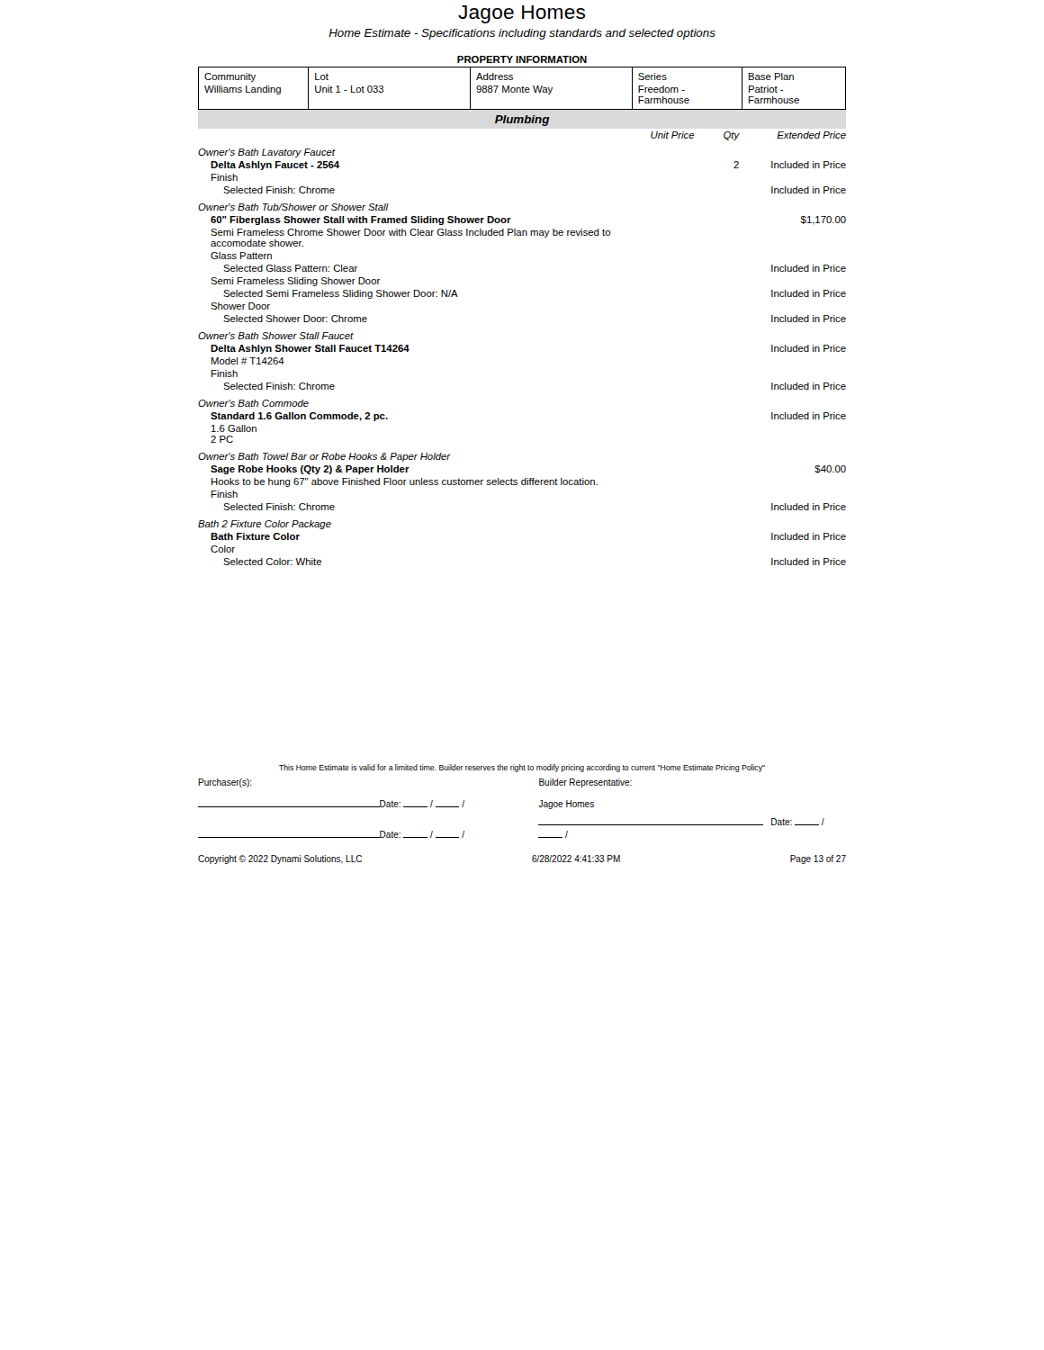Jagoe Homes
Home Estimate - Specifications including standards and selected options
PROPERTY INFORMATION
| Community Williams Landing | Lot Unit 1 - Lot 033 | Address 9887 Monte Way | Series Freedom - Farmhouse | Base Plan Patriot - Farmhouse |
Plumbing
| | Unit Price | Qty | Extended Price |
| Owner's Bath Lavatory Faucet | | | |
| Delta Ashlyn Faucet - 2564 | | 2 | Included in Price |
| Finish | | | |
| Selected Finish: Chrome | | | Included in Price |
| Owner's Bath Tub/Shower or Shower Stall | | | |
| 60" Fiberglass Shower Stall with Framed Sliding Shower Door | | | $1,170.00 |
| Semi Frameless Chrome Shower Door with Clear Glass Included Plan may be revised to accomodate shower. | | | |
| Glass Pattern | | | |
| Selected Glass Pattern: Clear | | | Included in Price |
| Semi Frameless Sliding Shower Door | | | |
| Selected Semi Frameless Sliding Shower Door: N/A | | | Included in Price |
| Shower Door | | | |
| Selected Shower Door: Chrome | | | Included in Price |
| Owner's Bath Shower Stall Faucet | | | |
| Delta Ashlyn Shower Stall Faucet T14264 | | | Included in Price |
| Model # T14264 | | | |
| Finish | | | |
| Selected Finish: Chrome | | | Included in Price |
| Owner's Bath Commode | | | |
| Standard 1.6 Gallon Commode, 2 pc. | | | Included in Price |
| 1.6 Gallon 2 PC | | | |
| Owner's Bath Towel Bar or Robe Hooks & Paper Holder | | | |
| Sage Robe Hooks (Qty 2) & Paper Holder | | | $40.00 |
| Hooks to be hung 67" above Finished Floor unless customer selects different location. | | | |
| Finish | | | |
| Selected Finish: Chrome | | | Included in Price |
| Bath 2 Fixture Color Package | | | |
| Bath Fixture Color | | | Included in Price |
| Color | | | |
| Selected Color: White | | | Included in Price |
This Home Estimate is valid for a limited time. Builder reserves the right to modify pricing according to current "Home Estimate Pricing Policy"
| Purchaser(s): | | Builder Representative: |
| | Date: / / | Jagoe Homes |
| | Date: / / | Date: / / |
Copyright © 2022 Dynami Solutions, LLC
6/28/2022 4:41:33 PM
Page 13 of 27